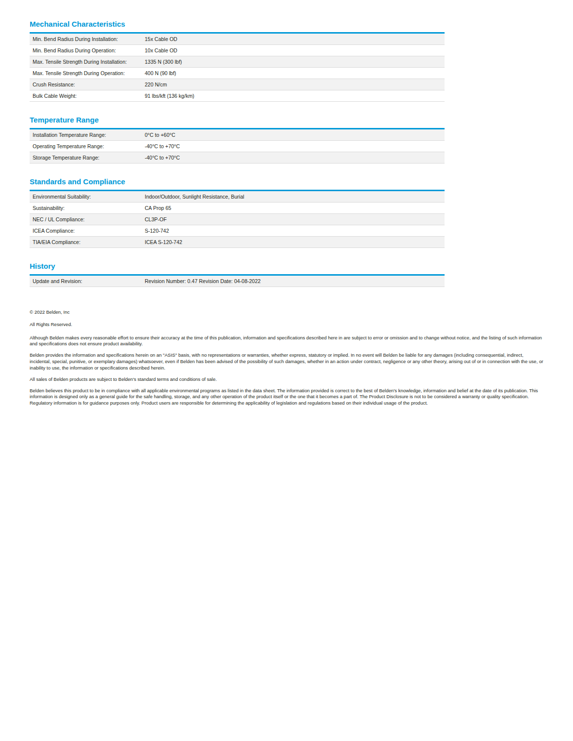Mechanical Characteristics
| Min. Bend Radius During Installation: | 15x Cable OD |
| Min. Bend Radius During Operation: | 10x Cable OD |
| Max. Tensile Strength During Installation: | 1335 N (300 lbf) |
| Max. Tensile Strength During Operation: | 400 N (90 lbf) |
| Crush Resistance: | 220 N/cm |
| Bulk Cable Weight: | 91 lbs/kft (136 kg/km) |
Temperature Range
| Installation Temperature Range: | 0°C to +60°C |
| Operating Temperature Range: | -40°C to +70°C |
| Storage Temperature Range: | -40°C to +70°C |
Standards and Compliance
| Environmental Suitability: | Indoor/Outdoor, Sunlight Resistance, Burial |
| Sustainability: | CA Prop 65 |
| NEC / UL Compliance: | CL3P-OF |
| ICEA Compliance: | S-120-742 |
| TIA/EIA Compliance: | ICEA S-120-742 |
History
| Update and Revision: | Revision Number: 0.47 Revision Date: 04-08-2022 |
© 2022 Belden, Inc
All Rights Reserved.
Although Belden makes every reasonable effort to ensure their accuracy at the time of this publication, information and specifications described here in are subject to error or omission and to change without notice, and the listing of such information and specifications does not ensure product availability.
Belden provides the information and specifications herein on an "ASIS" basis, with no representations or warranties, whether express, statutory or implied. In no event will Belden be liable for any damages (including consequential, indirect, incidental, special, punitive, or exemplary damages) whatsoever, even if Belden has been advised of the possibility of such damages, whether in an action under contract, negligence or any other theory, arising out of or in connection with the use, or inability to use, the information or specifications described herein.
All sales of Belden products are subject to Belden's standard terms and conditions of sale.
Belden believes this product to be in compliance with all applicable environmental programs as listed in the data sheet. The information provided is correct to the best of Belden's knowledge, information and belief at the date of its publication. This information is designed only as a general guide for the safe handling, storage, and any other operation of the product itself or the one that it becomes a part of. The Product Disclosure is not to be considered a warranty or quality specification. Regulatory information is for guidance purposes only. Product users are responsible for determining the applicability of legislation and regulations based on their individual usage of the product.